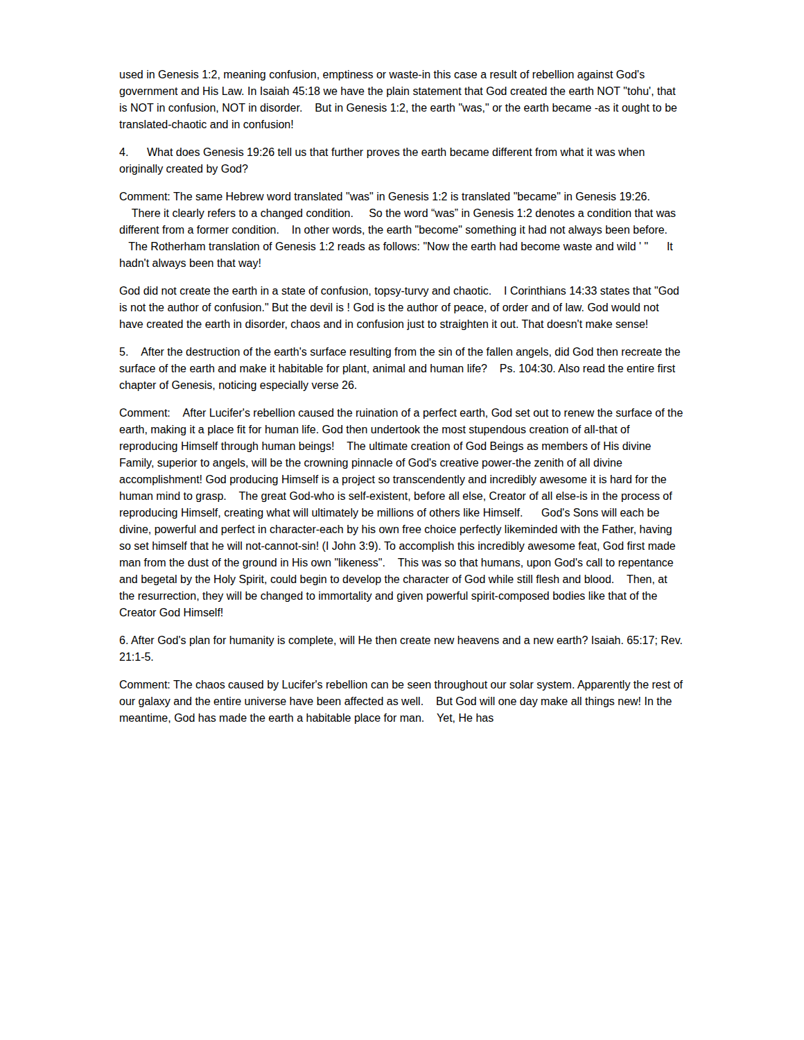used in Genesis 1:2, meaning confusion, emptiness or waste-in this case a result of rebellion against God's government and His Law. In Isaiah 45:18 we have the plain statement that God created the earth NOT "tohu', that is NOT in confusion, NOT in disorder. But in Genesis 1:2, the earth "was," or the earth became -as it ought to be translated-chaotic and in confusion!
4. What does Genesis 19:26 tell us that further proves the earth became different from what it was when originally created by God?
Comment: The same Hebrew word translated "was" in Genesis 1:2 is translated "became" in Genesis 19:26. There it clearly refers to a changed condition. So the word “was” in Genesis 1:2 denotes a condition that was different from a former condition. In other words, the earth "become" something it had not always been before. The Rotherham translation of Genesis 1:2 reads as follows: "Now the earth had become waste and wild ' " It hadn't always been that way!
God did not create the earth in a state of confusion, topsy-turvy and chaotic. I Corinthians 14:33 states that "God is not the author of confusion." But the devil is ! God is the author of peace, of order and of law. God would not have created the earth in disorder, chaos and in confusion just to straighten it out. That doesn't make sense!
5. After the destruction of the earth's surface resulting from the sin of the fallen angels, did God then recreate the surface of the earth and make it habitable for plant, animal and human life? Ps. 104:30. Also read the entire first chapter of Genesis, noticing especially verse 26.
Comment: After Lucifer's rebellion caused the ruination of a perfect earth, God set out to renew the surface of the earth, making it a place fit for human life. God then undertook the most stupendous creation of all-that of reproducing Himself through human beings! The ultimate creation of God Beings as members of His divine Family, superior to angels, will be the crowning pinnacle of God's creative power-the zenith of all divine accomplishment! God producing Himself is a project so transcendently and incredibly awesome it is hard for the human mind to grasp. The great God-who is self-existent, before all else, Creator of all else-is in the process of reproducing Himself, creating what will ultimately be millions of others like Himself. God's Sons will each be divine, powerful and perfect in character-each by his own free choice perfectly likeminded with the Father, having so set himself that he will not-cannot-sin! (I John 3:9). To accomplish this incredibly awesome feat, God first made man from the dust of the ground in His own "likeness". This was so that humans, upon God's call to repentance and begetal by the Holy Spirit, could begin to develop the character of God while still flesh and blood. Then, at the resurrection, they will be changed to immortality and given powerful spirit-composed bodies like that of the Creator God Himself!
6. After God's plan for humanity is complete, will He then create new heavens and a new earth? Isaiah. 65:17; Rev. 21:1-5.
Comment: The chaos caused by Lucifer's rebellion can be seen throughout our solar system. Apparently the rest of our galaxy and the entire universe have been affected as well. But God will one day make all things new! In the meantime, God has made the earth a habitable place for man. Yet, He has